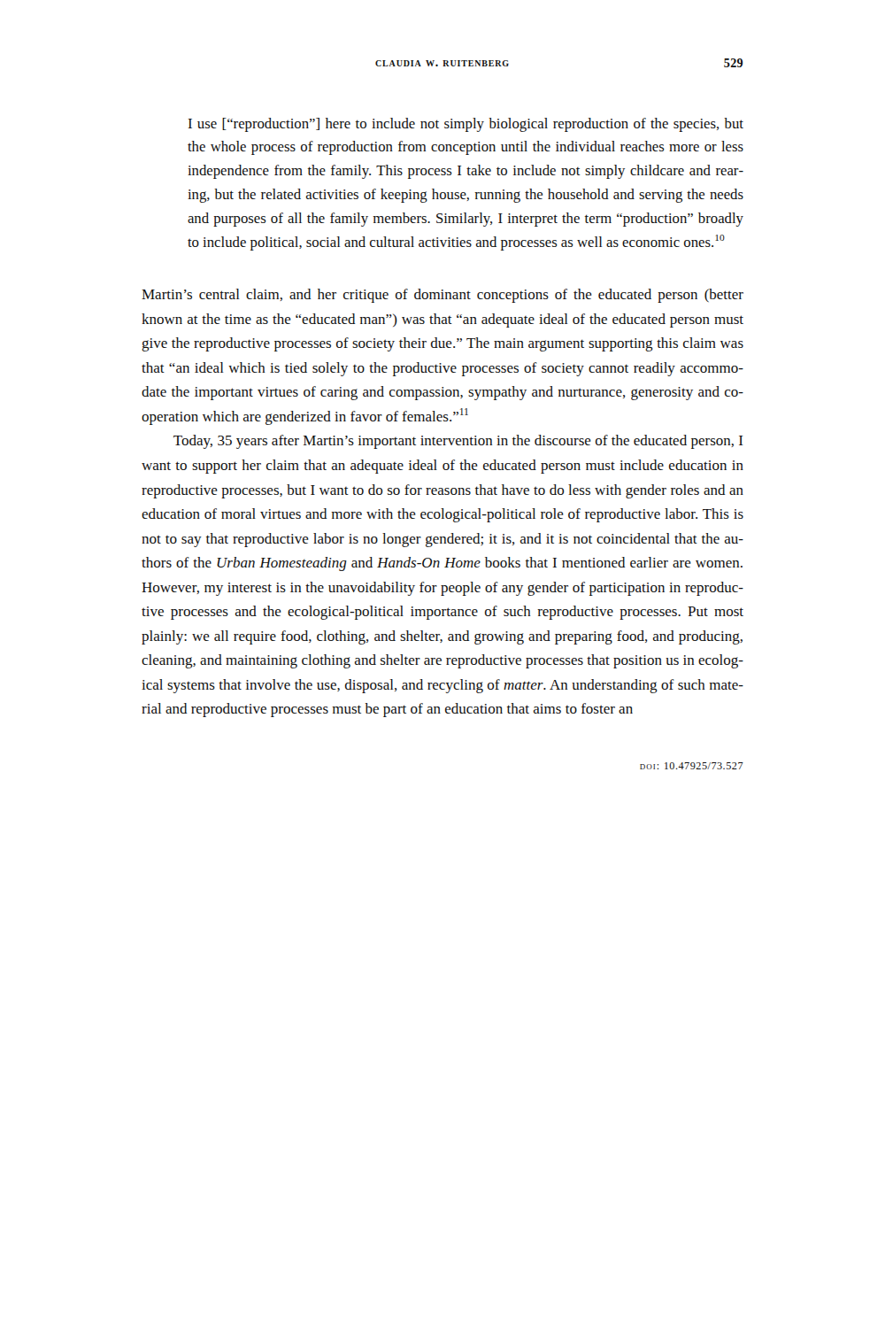Claudia W. Ruitenberg 529
I use [“reproduction”] here to include not simply biological reproduction of the species, but the whole process of reproduction from conception until the individual reaches more or less independence from the family. This process I take to include not simply childcare and rearing, but the related activities of keeping house, running the household and serving the needs and purposes of all the family members. Similarly, I interpret the term “production” broadly to include political, social and cultural activities and processes as well as economic ones.10
Martin’s central claim, and her critique of dominant conceptions of the educated person (better known at the time as the “educated man”) was that “an adequate ideal of the educated person must give the reproductive processes of society their due.” The main argument supporting this claim was that “an ideal which is tied solely to the productive processes of society cannot readily accommodate the important virtues of caring and compassion, sympathy and nurturance, generosity and cooperation which are genderized in favor of females.”11
Today, 35 years after Martin’s important intervention in the discourse of the educated person, I want to support her claim that an adequate ideal of the educated person must include education in reproductive processes, but I want to do so for reasons that have to do less with gender roles and an education of moral virtues and more with the ecological-political role of reproductive labor. This is not to say that reproductive labor is no longer gendered; it is, and it is not coincidental that the authors of the Urban Homesteading and Hands-On Home books that I mentioned earlier are women. However, my interest is in the unavoidability for people of any gender of participation in reproductive processes and the ecological-political importance of such reproductive processes. Put most plainly: we all require food, clothing, and shelter, and growing and preparing food, and producing, cleaning, and maintaining clothing and shelter are reproductive processes that position us in ecological systems that involve the use, disposal, and recycling of matter. An understanding of such material and reproductive processes must be part of an education that aims to foster an
doi: 10.47925/73.527